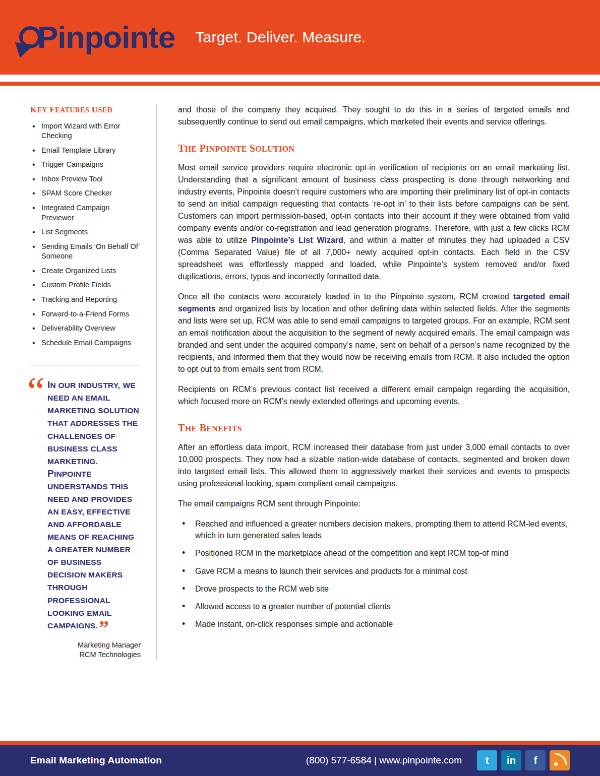Pinpointe
Target. Deliver. Measure.
KEY FEATURES USED
Import Wizard with Error Checking
Email Template Library
Trigger Campaigns
Inbox Preview Tool
SPAM Score Checker
Integrated Campaign Previewer
List Segments
Sending Emails ‘On Behalf Of’ Someone
Create Organized Lists
Custom Profile Fields
Tracking and Reporting
Forward-to-a-Friend Forms
Deliverability Overview
Schedule Email Campaigns
“
IN OUR INDUSTRY, WE NEED AN EMAIL MARKETING SOLUTION THAT ADDRESSES THE CHALLENGES OF BUSINESS CLASS MARKETING. PINPOINTE UNDERSTANDS THIS NEED AND PROVIDES AN EASY, EFFECTIVE AND AFFORDABLE MEANS OF REACHING A GREATER NUMBER OF BUSINESS DECISION MAKERS THROUGH PROFESSIONAL LOOKING EMAIL CAMPAIGNS.”
Marketing Manager
RCM Technologies
and those of the company they acquired. They sought to do this in a series of targeted emails and subsequently continue to send out email campaigns, which marketed their events and service offerings.
THE PINPOINTE SOLUTION
Most email service providers require electronic opt-in verification of recipients on an email marketing list. Understanding that a significant amount of business class prospecting is done through networking and industry events, Pinpointe doesn’t require customers who are importing their preliminary list of opt-in contacts to send an initial campaign requesting that contacts ‘re-opt in’ to their lists before campaigns can be sent. Customers can import permission-based, opt-in contacts into their account if they were obtained from valid company events and/or co-registration and lead generation programs. Therefore, with just a few clicks RCM was able to utilize Pinpointe’s List Wizard, and within a matter of minutes they had uploaded a CSV (Comma Separated Value) file of all 7,000+ newly acquired opt-in contacts. Each field in the CSV spreadsheet was effortlessly mapped and loaded, while Pinpointe’s system removed and/or fixed duplications, errors, typos and incorrectly formatted data.
Once all the contacts were accurately loaded in to the Pinpointe system, RCM created targeted email segments and organized lists by location and other defining data within selected fields. After the segments and lists were set up, RCM was able to send email campaigns to targeted groups. For an example, RCM sent an email notification about the acquisition to the segment of newly acquired emails. The email campaign was branded and sent under the acquired company’s name, sent on behalf of a person’s name recognized by the recipients, and informed them that they would now be receiving emails from RCM. It also included the option to opt out to from emails sent from RCM.
Recipients on RCM’s previous contact list received a different email campaign regarding the acquisition, which focused more on RCM’s newly extended offerings and upcoming events.
THE BENEFITS
After an effortless data import, RCM increased their database from just under 3,000 email contacts to over 10,000 prospects. They now had a sizable nation-wide database of contacts, segmented and broken down into targeted email lists. This allowed them to aggressively market their services and events to prospects using professional-looking, spam-compliant email campaigns.
The email campaigns RCM sent through Pinpointe:
Reached and influenced a greater numbers decision makers, prompting them to attend RCM-led events, which in turn generated sales leads
Positioned RCM in the marketplace ahead of the competition and kept RCM top-of mind
Gave RCM a means to launch their services and products for a minimal cost
Drove prospects to the RCM web site
Allowed access to a greater number of potential clients
Made instant, on-click responses simple and actionable
Email Marketing Automation (800) 577-6584 | www.pinpointe.com t in f